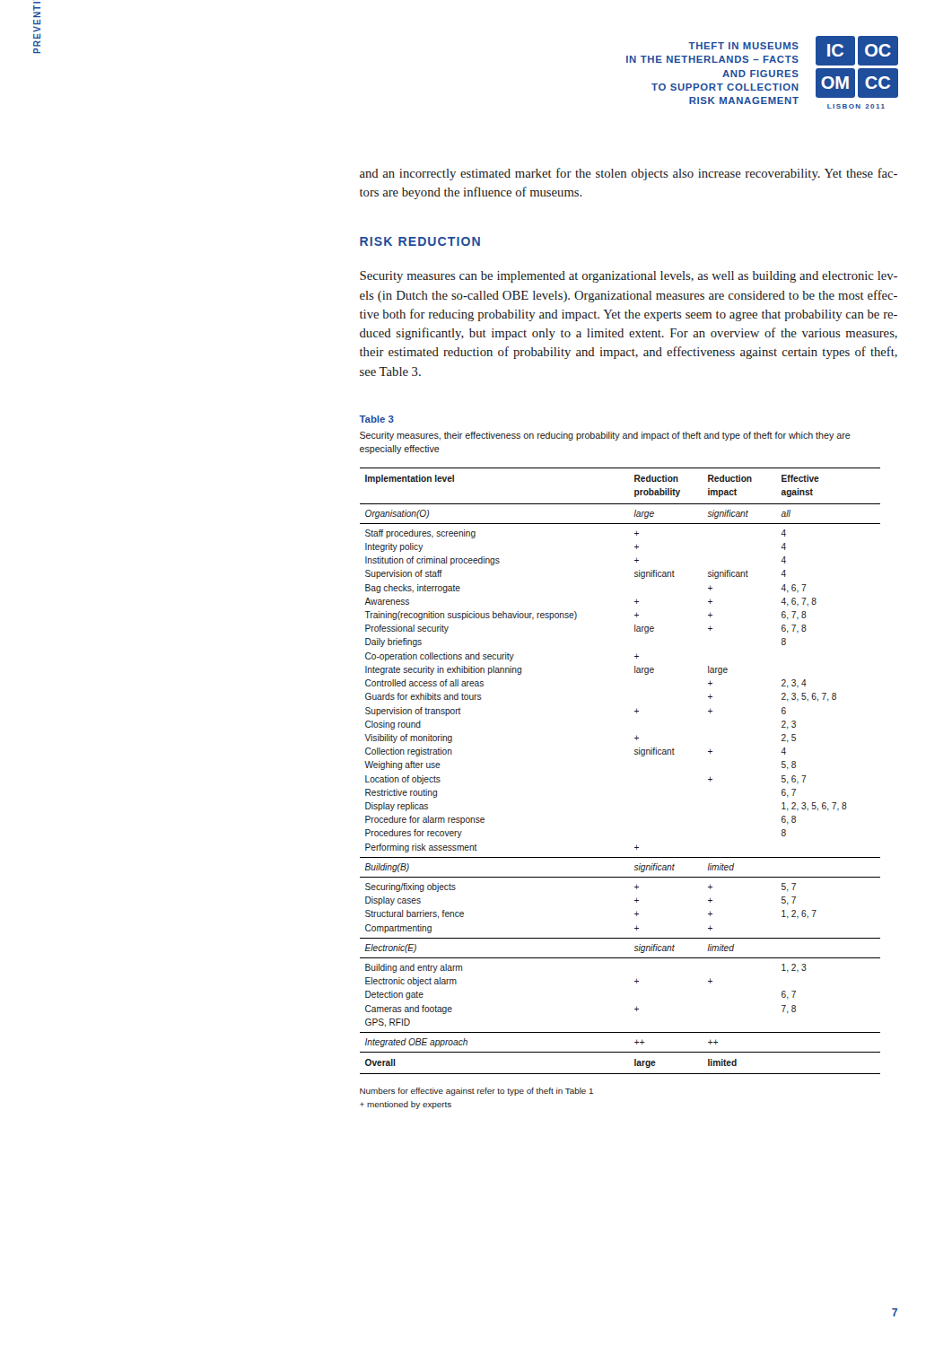PREVENTIVE CONSERVATION
Theft in Museums
in the Netherlands – Facts
and Figures
to Support Collection
Risk Management
IC
OC
OM
CC
LISBON 2011
and an incorrectly estimated market for the stolen objects also increase recoverability. Yet these factors are beyond the influence of museums.
Risk reduction
Security measures can be implemented at organizational levels, as well as building and electronic levels (in Dutch the so-called OBE levels). Organizational measures are considered to be the most effective both for reducing probability and impact. Yet the experts seem to agree that probability can be reduced significantly, but impact only to a limited extent. For an overview of the various measures, their estimated reduction of probability and impact, and effectiveness against certain types of theft, see Table 3.
Table 3
Security measures, their effectiveness on reducing probability and impact of theft and type of theft for which they are especially effective
| Implementation level | Reduction probability | Reduction impact | Effective against |
| --- | --- | --- | --- |
| Organisation(O) | large | significant | all |
| Staff procedures, screening | + | | 4 |
| Integrity policy | + | | 4 |
| Institution of criminal proceedings | + | | 4 |
| Supervision of staff | significant | significant | 4 |
| Bag checks, interrogate | | + | 4, 6, 7 |
| Awareness | + | + | 4, 6, 7, 8 |
| Training(recognition suspicious behaviour, response) | + | + | 6, 7, 8 |
| Professional security | large | + | 6, 7, 8 |
| Daily briefings | | | 8 |
| Co-operation collections and security | + | | |
| Integrate security in exhibition planning | large | large | |
| Controlled access of all areas | | + | 2, 3, 4 |
| Guards for exhibits and tours | | + | 2, 3, 5, 6, 7, 8 |
| Supervision of transport | + | + | 6 |
| Closing round | | | 2, 3 |
| Visibility of monitoring | + | | 2, 5 |
| Collection registration | significant | + | 4 |
| Weighing after use | | | 5, 8 |
| Location of objects | | + | 5, 6, 7 |
| Restrictive routing | | | 6, 7 |
| Display replicas | | | 1, 2, 3, 5, 6, 7, 8 |
| Procedure for alarm response | | | 6, 8 |
| Procedures for recovery | | | 8 |
| Performing risk assessment | + | | |
| Building(B) | significant | limited | |
| Securing/fixing objects | + | + | 5, 7 |
| Display cases | + | + | 5, 7 |
| Structural barriers, fence | + | + | 1, 2, 6, 7 |
| Compartmenting | + | + | |
| Electronic(E) | significant | limited | |
| Building and entry alarm | | | 1, 2, 3 |
| Electronic object alarm | + | + | |
| Detection gate | | | 6, 7 |
| Cameras and footage | + | | 7, 8 |
| GPS, RFID | | | |
| Integrated OBE approach | ++ | ++ | |
| Overall | large | limited | |
Numbers for effective against refer to type of theft in Table 1
+ mentioned by experts
7